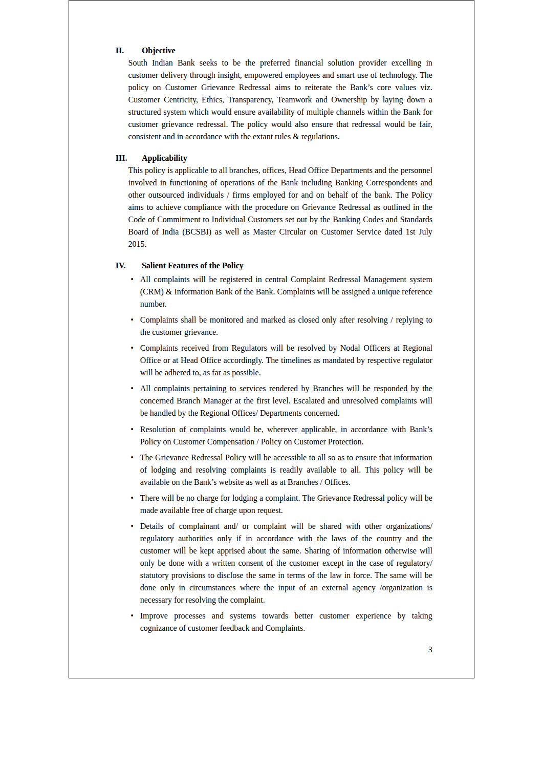II. Objective
South Indian Bank seeks to be the preferred financial solution provider excelling in customer delivery through insight, empowered employees and smart use of technology. The policy on Customer Grievance Redressal aims to reiterate the Bank’s core values viz. Customer Centricity, Ethics, Transparency, Teamwork and Ownership by laying down a structured system which would ensure availability of multiple channels within the Bank for customer grievance redressal. The policy would also ensure that redressal would be fair, consistent and in accordance with the extant rules & regulations.
III. Applicability
This policy is applicable to all branches, offices, Head Office Departments and the personnel involved in functioning of operations of the Bank including Banking Correspondents and other outsourced individuals / firms employed for and on behalf of the bank. The Policy aims to achieve compliance with the procedure on Grievance Redressal as outlined in the Code of Commitment to Individual Customers set out by the Banking Codes and Standards Board of India (BCSBI) as well as Master Circular on Customer Service dated 1st July 2015.
IV. Salient Features of the Policy
All complaints will be registered in central Complaint Redressal Management system (CRM) & Information Bank of the Bank. Complaints will be assigned a unique reference number.
Complaints shall be monitored and marked as closed only after resolving / replying to the customer grievance.
Complaints received from Regulators will be resolved by Nodal Officers at Regional Office or at Head Office accordingly. The timelines as mandated by respective regulator will be adhered to, as far as possible.
All complaints pertaining to services rendered by Branches will be responded by the concerned Branch Manager at the first level. Escalated and unresolved complaints will be handled by the Regional Offices/ Departments concerned.
Resolution of complaints would be, wherever applicable, in accordance with Bank’s Policy on Customer Compensation / Policy on Customer Protection.
The Grievance Redressal Policy will be accessible to all so as to ensure that information of lodging and resolving complaints is readily available to all. This policy will be available on the Bank’s website as well as at Branches / Offices.
There will be no charge for lodging a complaint. The Grievance Redressal policy will be made available free of charge upon request.
Details of complainant and/ or complaint will be shared with other organizations/ regulatory authorities only if in accordance with the laws of the country and the customer will be kept apprised about the same. Sharing of information otherwise will only be done with a written consent of the customer except in the case of regulatory/ statutory provisions to disclose the same in terms of the law in force. The same will be done only in circumstances where the input of an external agency /organization is necessary for resolving the complaint.
Improve processes and systems towards better customer experience by taking cognizance of customer feedback and Complaints.
3